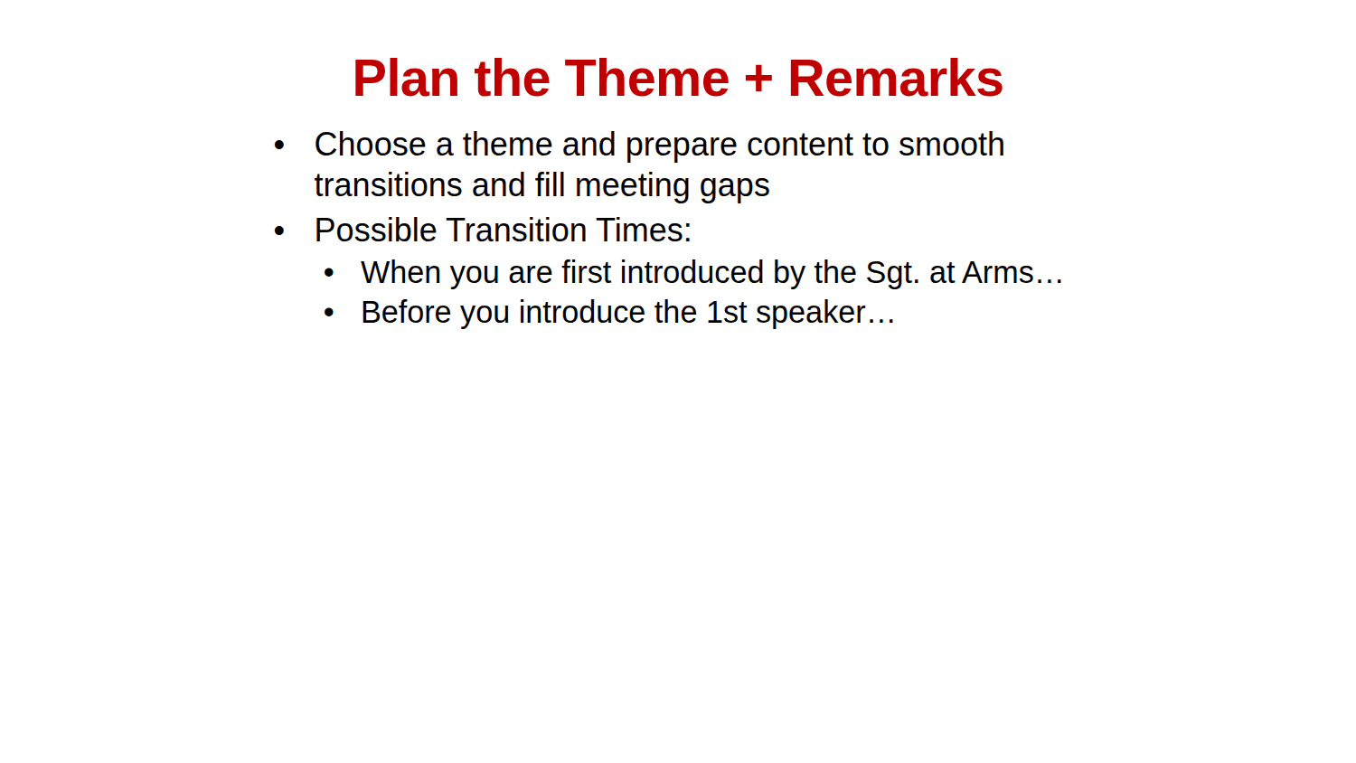Plan the Theme + Remarks
Choose a theme and prepare content to smooth transitions and fill meeting gaps
Possible Transition Times:
When you are first introduced by the Sgt. at Arms…
Before you introduce the 1st speaker…